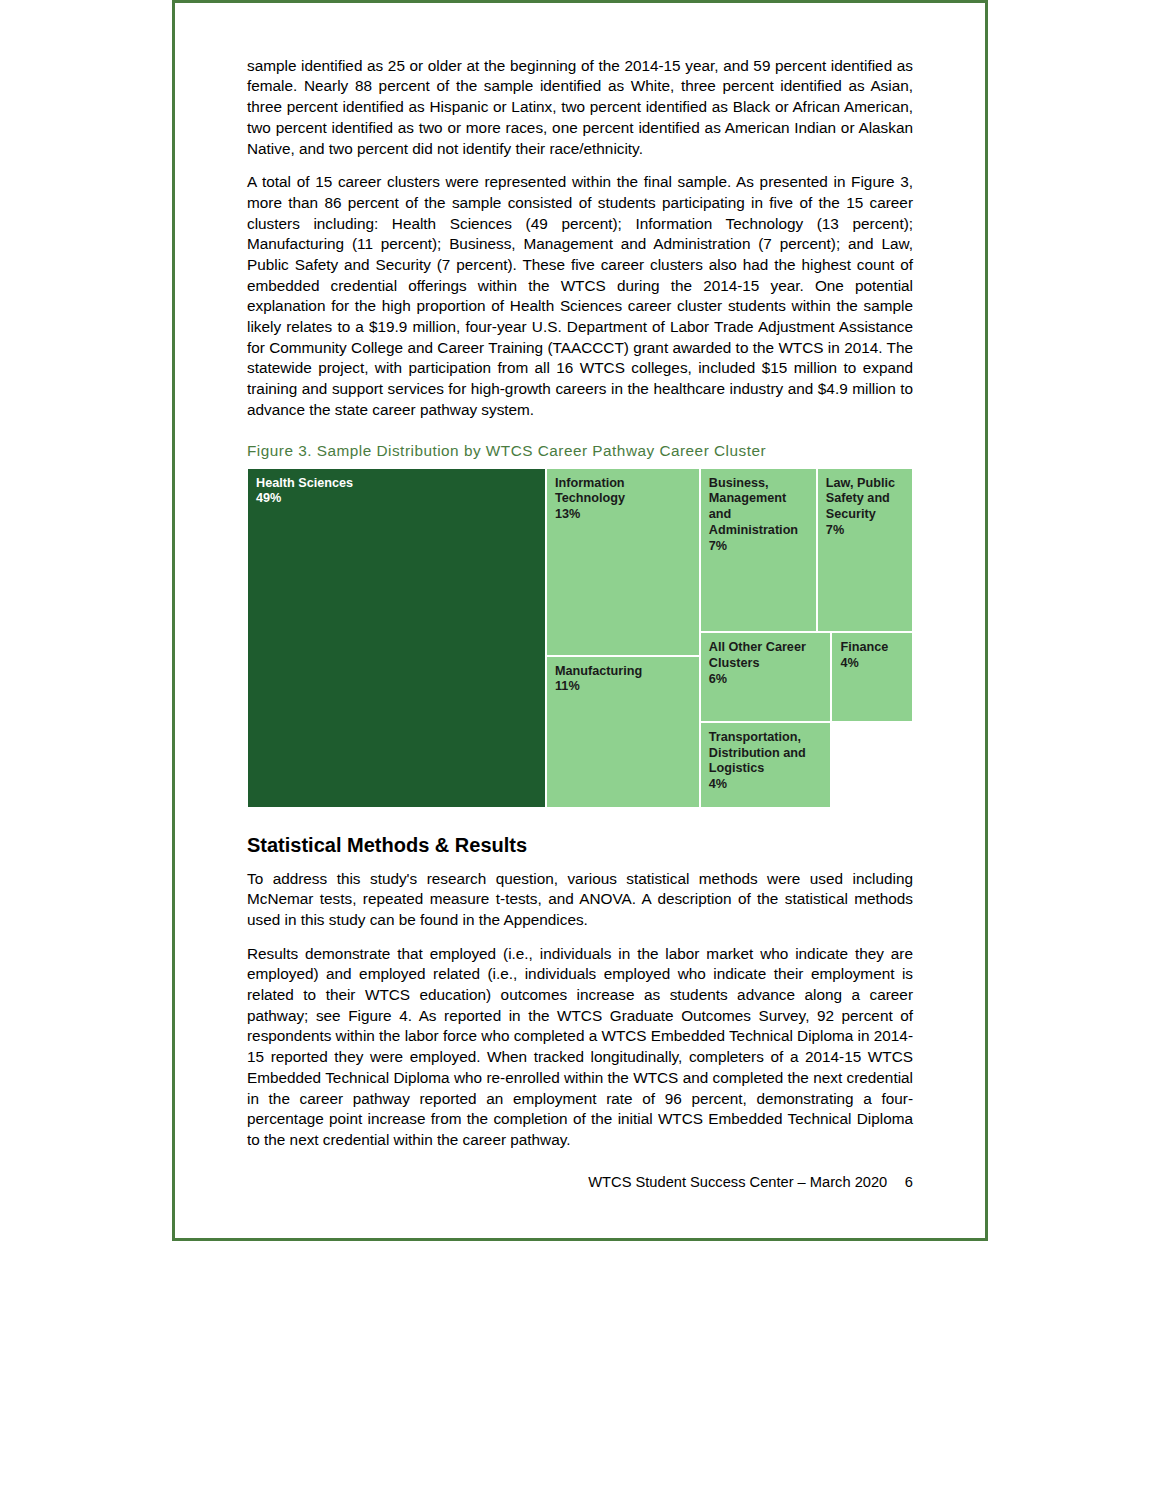sample identified as 25 or older at the beginning of the 2014-15 year, and 59 percent identified as female. Nearly 88 percent of the sample identified as White, three percent identified as Asian, three percent identified as Hispanic or Latinx, two percent identified as Black or African American, two percent identified as two or more races, one percent identified as American Indian or Alaskan Native, and two percent did not identify their race/ethnicity.
A total of 15 career clusters were represented within the final sample. As presented in Figure 3, more than 86 percent of the sample consisted of students participating in five of the 15 career clusters including: Health Sciences (49 percent); Information Technology (13 percent); Manufacturing (11 percent); Business, Management and Administration (7 percent); and Law, Public Safety and Security (7 percent). These five career clusters also had the highest count of embedded credential offerings within the WTCS during the 2014-15 year. One potential explanation for the high proportion of Health Sciences career cluster students within the sample likely relates to a $19.9 million, four-year U.S. Department of Labor Trade Adjustment Assistance for Community College and Career Training (TAACCCT) grant awarded to the WTCS in 2014. The statewide project, with participation from all 16 WTCS colleges, included $15 million to expand training and support services for high-growth careers in the healthcare industry and $4.9 million to advance the state career pathway system.
Figure 3. Sample Distribution by WTCS Career Pathway Career Cluster
Health Sciences
49%
Information Technology
13%
Manufacturing
11%
Business,
Management and
Administration
7%
Law, Public
Safety and
Security
7%
All Other Career Clusters
6%
Finance
4%
Transportation,
Distribution and Logistics
4%
Statistical Methods & Results
To address this study's research question, various statistical methods were used including McNemar tests, repeated measure t-tests, and ANOVA. A description of the statistical methods used in this study can be found in the Appendices.
Results demonstrate that employed (i.e., individuals in the labor market who indicate they are employed) and employed related (i.e., individuals employed who indicate their employment is related to their WTCS education) outcomes increase as students advance along a career pathway; see Figure 4. As reported in the WTCS Graduate Outcomes Survey, 92 percent of respondents within the labor force who completed a WTCS Embedded Technical Diploma in 2014-15 reported they were employed. When tracked longitudinally, completers of a 2014-15 WTCS Embedded Technical Diploma who re-enrolled within the WTCS and completed the next credential in the career pathway reported an employment rate of 96 percent, demonstrating a four-percentage point increase from the completion of the initial WTCS Embedded Technical Diploma to the next credential within the career pathway.
WTCS Student Success Center – March 20206